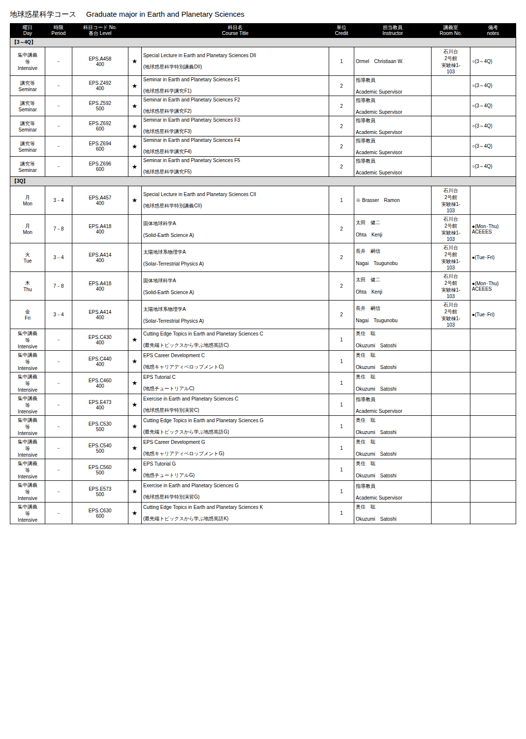地球惑星科学コースGraduate major in Earth and Planetary Sciences
| 曜日 Day | 時限 Period | 科目コード No. 番台 Level | | 科目名 Course Title | 単位 Credit | 担当教員 Instructor | 講義室 Room No. | 備考 notes |
| --- | --- | --- | --- | --- | --- | --- | --- | --- |
| 【3～4Q】 |
| 集中講義 等 Intensive | － | EPS.A458 400 | ★ | Special Lecture in Earth and Planetary Sciences DII (地球惑星科学特別講義DII) | 1 | Ormel Christiaan W. | 石川台 2号館 実験棟1- 103 | ○(3～4Q) |
| 講究等 Seminar | － | EPS.Z492 400 | ★ | Seminar in Earth and Planetary Sciences F1 (地球惑星科学講究F1) | 2 | 指導教員 Academic Supervisor | | ○(3～4Q) |
| 講究等 Seminar | － | EPS.Z592 500 | ★ | Seminar in Earth and Planetary Sciences F2 (地球惑星科学講究F2) | 2 | 指導教員 Academic Supervisor | | ○(3～4Q) |
| 講究等 Seminar | － | EPS.Z692 600 | ★ | Seminar in Earth and Planetary Sciences F3 (地球惑星科学講究F3) | 2 | 指導教員 Academic Supervisor | | ○(3～4Q) |
| 講究等 Seminar | － | EPS.Z694 600 | ★ | Seminar in Earth and Planetary Sciences F4 (地球惑星科学講究F4) | 2 | 指導教員 Academic Supervisor | | ○(3～4Q) |
| 講究等 Seminar | － | EPS.Z696 600 | ★ | Seminar in Earth and Planetary Sciences F5 (地球惑星科学講究F5) | 2 | 指導教員 Academic Supervisor | | ○(3～4Q) |
| 【3Q】 |
| 月 Mon | 3－4 | EPS.A457 400 | ★ | Special Lecture in Earth and Planetary Sciences CII (地球惑星科学特別講義CII) | 1 | ※ Brasser Ramon | 石川台 2号館 実験棟1- 103 | |
| 月 Mon | 7－8 | EPS.A418 400 | | 固体地球科学A (Solid-Earth Science A) | 2 | 太田 健二 Ohta Kenji | 石川台 2号館 実験棟1- 103 | ●(Mon･Thu) ACEEES |
| 火 Tue | 3－4 | EPS.A414 400 | | 太陽地球系物理学A (Solar-Terrestrial Physics A) | 2 | 長井 嗣信 Nagai Tsugunobu | 石川台 2号館 実験棟1- 103 | ●(Tue･Fri) |
| 木 Thu | 7－8 | EPS.A418 400 | | 固体地球科学A (Solid-Earth Science A) | 2 | 太田 健二 Ohta Kenji | 石川台 2号館 実験棟1- 103 | ●(Mon･Thu) ACEEES |
| 金 Fri | 3－4 | EPS.A414 400 | | 太陽地球系物理学A (Solar-Terrestrial Physics A) | 2 | 長井 嗣信 Nagai Tsugunobu | 石川台 2号館 実験棟1- 103 | ●(Tue･Fri) |
| 集中講義 等 Intensive | － | EPS.C430 400 | ★ | Cutting Edge Topics in Earth and Planetary Sciences C (最先端トピックスから学ぶ地惑英語C) | 1 | 奥住 聡 Okuzumi Satoshi | | |
| 集中講義 等 Intensive | － | EPS.C440 400 | ★ | EPS Career Development C (地惑キャリアディベロップメントC) | 1 | 奥住 聡 Okuzumi Satoshi | | |
| 集中講義 等 Intensive | － | EPS.C460 400 | ★ | EPS Tutorial C (地惑チュートリアルC) | 1 | 奥住 聡 Okuzumi Satoshi | | |
| 集中講義 等 Intensive | － | EPS.E473 400 | ★ | Exercise in Earth and Planetary Sciences C (地球惑星科学特別演習C) | 1 | 指導教員 Academic Supervisor | | |
| 集中講義 等 Intensive | － | EPS.C530 500 | ★ | Cutting Edge Topics in Earth and Planetary Sciences G (最先端トピックスから学ぶ地惑英語G) | 1 | 奥住 聡 Okuzumi Satoshi | | |
| 集中講義 等 Intensive | － | EPS.C540 500 | ★ | EPS Career Development G (地惑キャリアディベロップメントG) | 1 | 奥住 聡 Okuzumi Satoshi | | |
| 集中講義 等 Intensive | － | EPS.C560 500 | ★ | EPS Tutorial G (地惑チュートリアルG) | 1 | 奥住 聡 Okuzumi Satoshi | | |
| 集中講義 等 Intensive | － | EPS.E573 500 | ★ | Exercise in Earth and Planetary Sciences G (地球惑星科学特別演習G) | 1 | 指導教員 Academic Supervisor | | |
| 集中講義 等 Intensive | － | EPS.C630 600 | ★ | Cutting Edge Topics in Earth and Planetary Sciences K (最先端トピックスから学ぶ地惑英語K) | 1 | 奥住 聡 Okuzumi Satoshi | | |